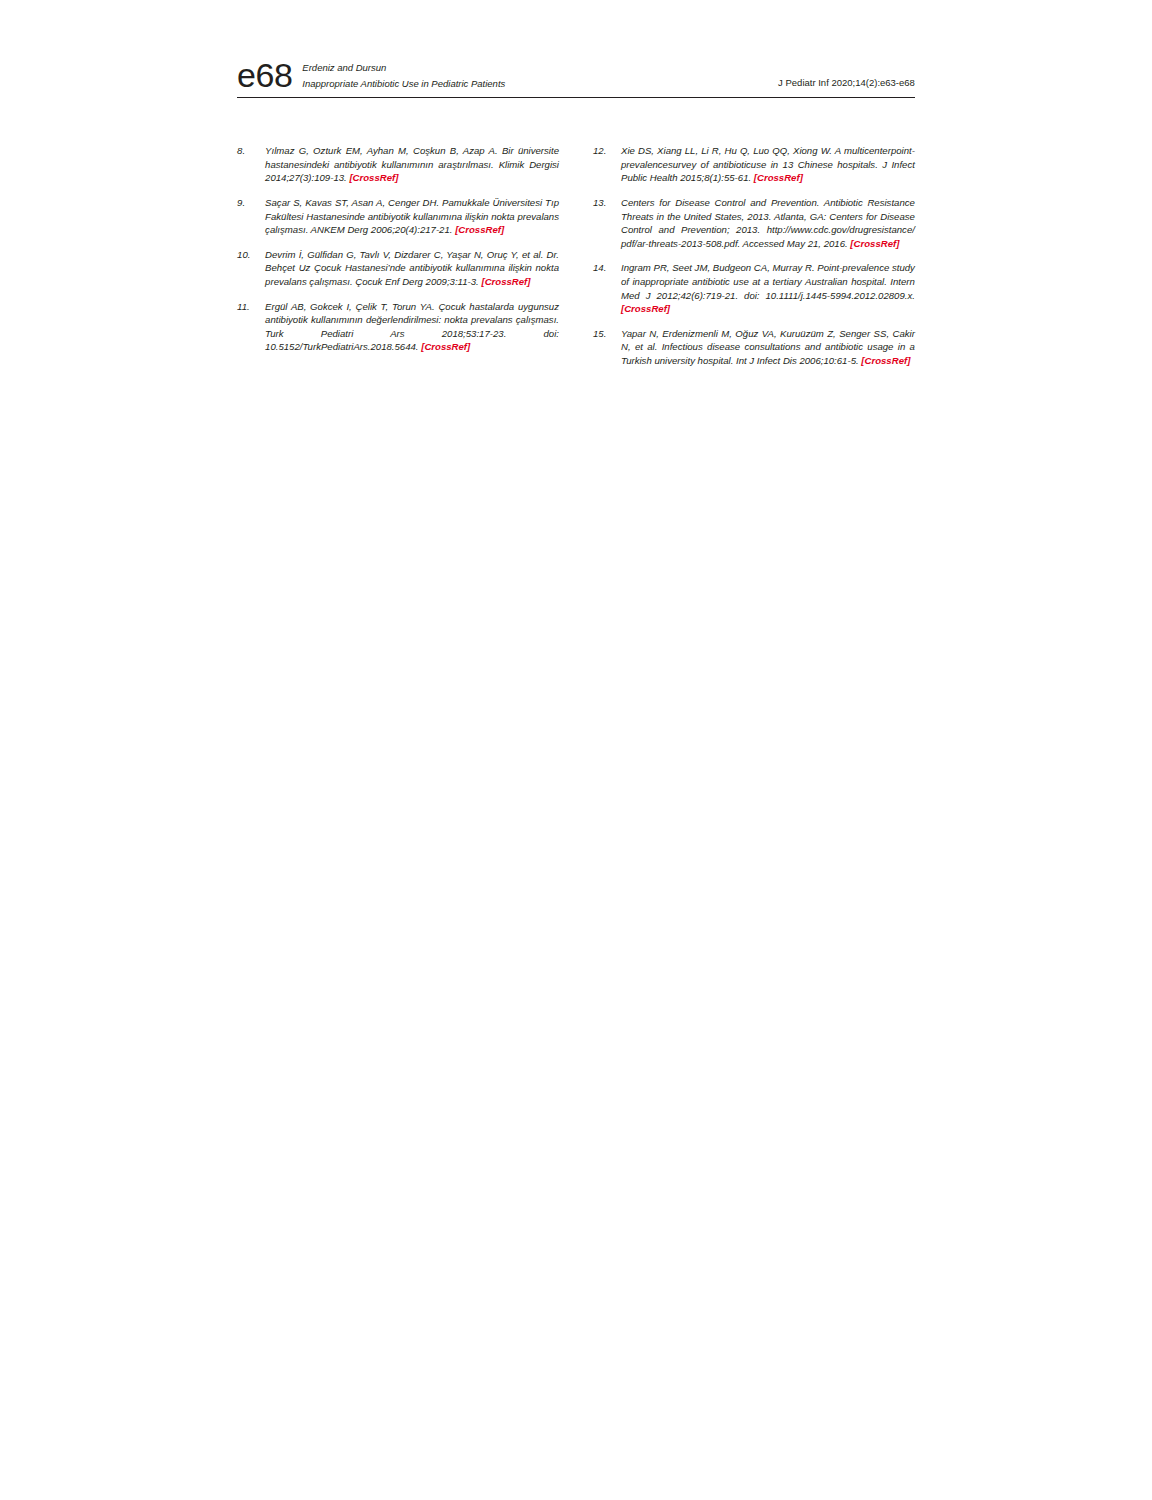e68
Erdeniz and Dursun
Inappropriate Antibiotic Use in Pediatric Patients
J Pediatr Inf 2020;14(2):e63-e68
8. Yılmaz G, Ozturk EM, Ayhan M, Coşkun B, Azap A. Bir üniversite hastanesindeki antibiyotik kullanımının araştırılması. Klimik Dergisi 2014;27(3):109-13. [CrossRef]
9. Saçar S, Kavas ST, Asan A, Cenger DH. Pamukkale Üniversitesi Tıp Fakültesi Hastanesinde antibiyotik kullanımına ilişkin nokta prevalans çalışması. ANKEM Derg 2006;20(4):217-21. [CrossRef]
10. Devrim İ, Gülfidan G, Tavlı V, Dizdarer C, Yaşar N, Oruç Y, et al. Dr. Behçet Uz Çocuk Hastanesi’nde antibiyotik kullanımına ilişkin nokta prevalans çalışması. Çocuk Enf Derg 2009;3:11-3. [CrossRef]
11. Ergül AB, Gokcek I, Çelik T, Torun YA. Çocuk hastalarda uygunsuz antibiyotik kullanımının değerlendirilmesi: nokta prevalans çalışması. Turk Pediatri Ars 2018;53:17-23. doi: 10.5152/TurkPediatriArs.2018.5644. [CrossRef]
12. Xie DS, Xiang LL, Li R, Hu Q, Luo QQ, Xiong W. A multicenterpoint-prevalencesurvey of antibioticuse in 13 Chinese hospitals. J Infect Public Health 2015;8(1):55-61. [CrossRef]
13. Centers for Disease Control and Prevention. Antibiotic Resistance Threats in the United States, 2013. Atlanta, GA: Centers for Disease Control and Prevention; 2013. http://www.cdc.gov/drugresistance/ pdf/ar-threats-2013-508.pdf. Accessed May 21, 2016. [CrossRef]
14. Ingram PR, Seet JM, Budgeon CA, Murray R. Point-prevalence study of inappropriate antibiotic use at a tertiary Australian hospital. Intern Med J 2012;42(6):719-21. doi: 10.1111/j.1445-5994.2012.02809.x. [CrossRef]
15. Yapar N, Erdenizmenli M, Oğuz VA, Kuruüzüm Z, Senger SS, Cakir N, et al. Infectious disease consultations and antibiotic usage in a Turkish university hospital. Int J Infect Dis 2006;10:61-5. [CrossRef]